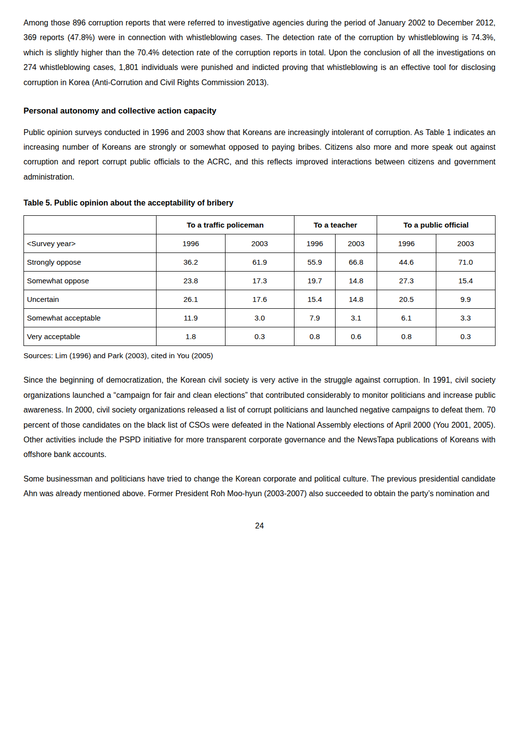Among those 896 corruption reports that were referred to investigative agencies during the period of January 2002 to December 2012, 369 reports (47.8%) were in connection with whistleblowing cases. The detection rate of the corruption by whistleblowing is 74.3%, which is slightly higher than the 70.4% detection rate of the corruption reports in total. Upon the conclusion of all the investigations on 274 whistleblowing cases, 1,801 individuals were punished and indicted proving that whistleblowing is an effective tool for disclosing corruption in Korea (Anti-Corrution and Civil Rights Commission 2013).
Personal autonomy and collective action capacity
Public opinion surveys conducted in 1996 and 2003 show that Koreans are increasingly intolerant of corruption. As Table 1 indicates an increasing number of Koreans are strongly or somewhat opposed to paying bribes. Citizens also more and more speak out against corruption and report corrupt public officials to the ACRC, and this reflects improved interactions between citizens and government administration.
Table 5. Public opinion about the acceptability of bribery
| | To a traffic policeman | To a teacher | To a public official |
| <Survey year> | 1996 | 2003 | 1996 | 2003 | 1996 | 2003 |
| Strongly oppose | 36.2 | 61.9 | 55.9 | 66.8 | 44.6 | 71.0 |
| Somewhat oppose | 23.8 | 17.3 | 19.7 | 14.8 | 27.3 | 15.4 |
| Uncertain | 26.1 | 17.6 | 15.4 | 14.8 | 20.5 | 9.9 |
| Somewhat acceptable | 11.9 | 3.0 | 7.9 | 3.1 | 6.1 | 3.3 |
| Very acceptable | 1.8 | 0.3 | 0.8 | 0.6 | 0.8 | 0.3 |
Sources: Lim (1996) and Park (2003), cited in You (2005)
Since the beginning of democratization, the Korean civil society is very active in the struggle against corruption. In 1991, civil society organizations launched a “campaign for fair and clean elections” that contributed considerably to monitor politicians and increase public awareness. In 2000, civil society organizations released a list of corrupt politicians and launched negative campaigns to defeat them. 70 percent of those candidates on the black list of CSOs were defeated in the National Assembly elections of April 2000 (You 2001, 2005). Other activities include the PSPD initiative for more transparent corporate governance and the NewsTapa publications of Koreans with offshore bank accounts.
Some businessman and politicians have tried to change the Korean corporate and political culture. The previous presidential candidate Ahn was already mentioned above. Former President Roh Moo-hyun (2003-2007) also succeeded to obtain the party’s nomination and
24